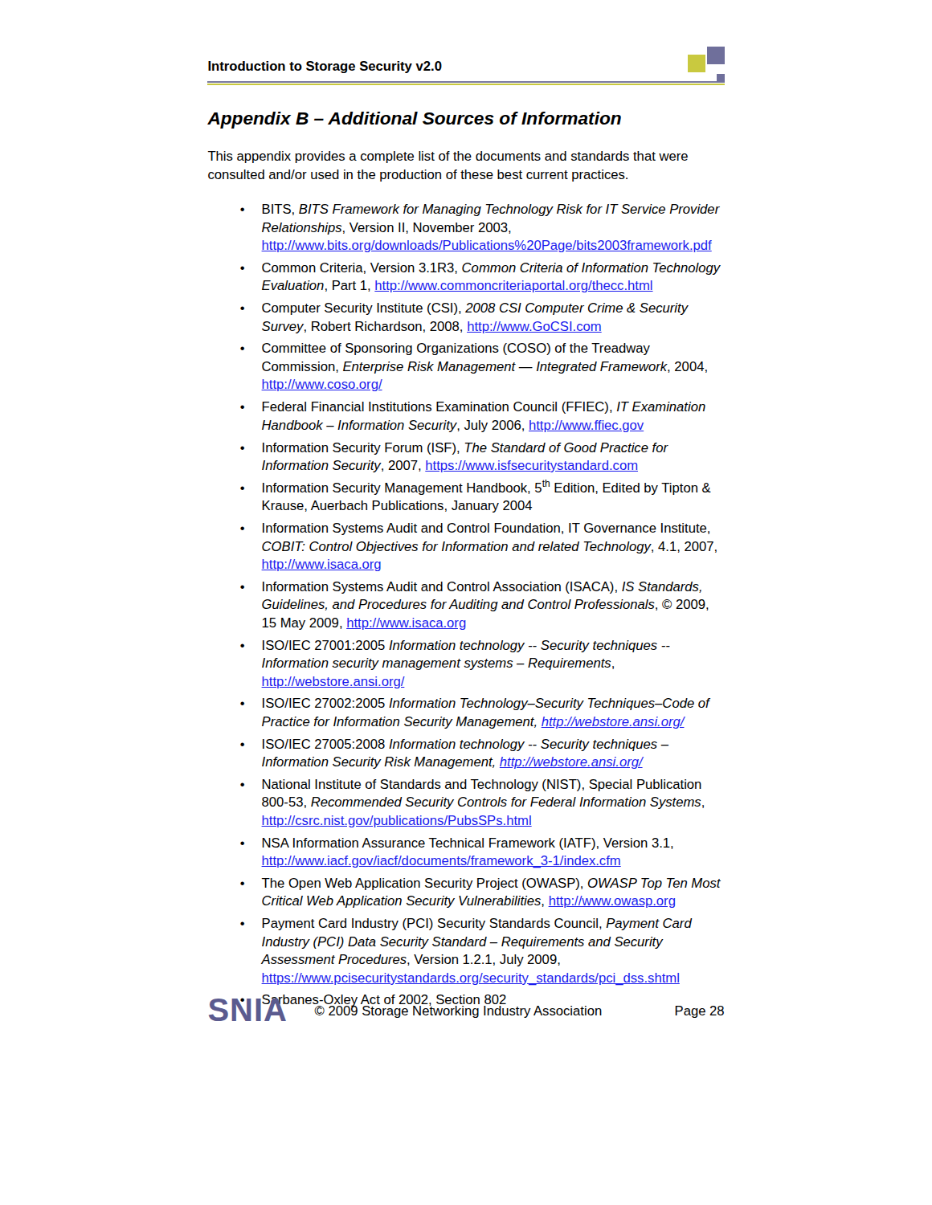Introduction to Storage Security v2.0
Appendix B – Additional Sources of Information
This appendix provides a complete list of the documents and standards that were consulted and/or used in the production of these best current practices.
BITS, BITS Framework for Managing Technology Risk for IT Service Provider Relationships, Version II, November 2003, http://www.bits.org/downloads/Publications%20Page/bits2003framework.pdf
Common Criteria, Version 3.1R3, Common Criteria of Information Technology Evaluation, Part 1, http://www.commoncriteriaportal.org/thecc.html
Computer Security Institute (CSI), 2008 CSI Computer Crime & Security Survey, Robert Richardson, 2008, http://www.GoCSI.com
Committee of Sponsoring Organizations (COSO) of the Treadway Commission, Enterprise Risk Management — Integrated Framework, 2004, http://www.coso.org/
Federal Financial Institutions Examination Council (FFIEC), IT Examination Handbook – Information Security, July 2006, http://www.ffiec.gov
Information Security Forum (ISF), The Standard of Good Practice for Information Security, 2007, https://www.isfsecuritystandard.com
Information Security Management Handbook, 5th Edition, Edited by Tipton & Krause, Auerbach Publications, January 2004
Information Systems Audit and Control Foundation, IT Governance Institute, COBIT: Control Objectives for Information and related Technology, 4.1, 2007, http://www.isaca.org
Information Systems Audit and Control Association (ISACA), IS Standards, Guidelines, and Procedures for Auditing and Control Professionals, © 2009, 15 May 2009, http://www.isaca.org
ISO/IEC 27001:2005 Information technology -- Security techniques -- Information security management systems – Requirements, http://webstore.ansi.org/
ISO/IEC 27002:2005 Information Technology–Security Techniques–Code of Practice for Information Security Management, http://webstore.ansi.org/
ISO/IEC 27005:2008 Information technology -- Security techniques – Information Security Risk Management, http://webstore.ansi.org/
National Institute of Standards and Technology (NIST), Special Publication 800-53, Recommended Security Controls for Federal Information Systems, http://csrc.nist.gov/publications/PubsSPs.html
NSA Information Assurance Technical Framework (IATF), Version 3.1, http://www.iacf.gov/iacf/documents/framework_3-1/index.cfm
The Open Web Application Security Project (OWASP), OWASP Top Ten Most Critical Web Application Security Vulnerabilities, http://www.owasp.org
Payment Card Industry (PCI) Security Standards Council, Payment Card Industry (PCI) Data Security Standard – Requirements and Security Assessment Procedures, Version 1.2.1, July 2009, https://www.pcisecuritystandards.org/security_standards/pci_dss.shtml
Sarbanes-Oxley Act of 2002, Section 802
SNIA
© 2009 Storage Networking Industry Association
Page 28